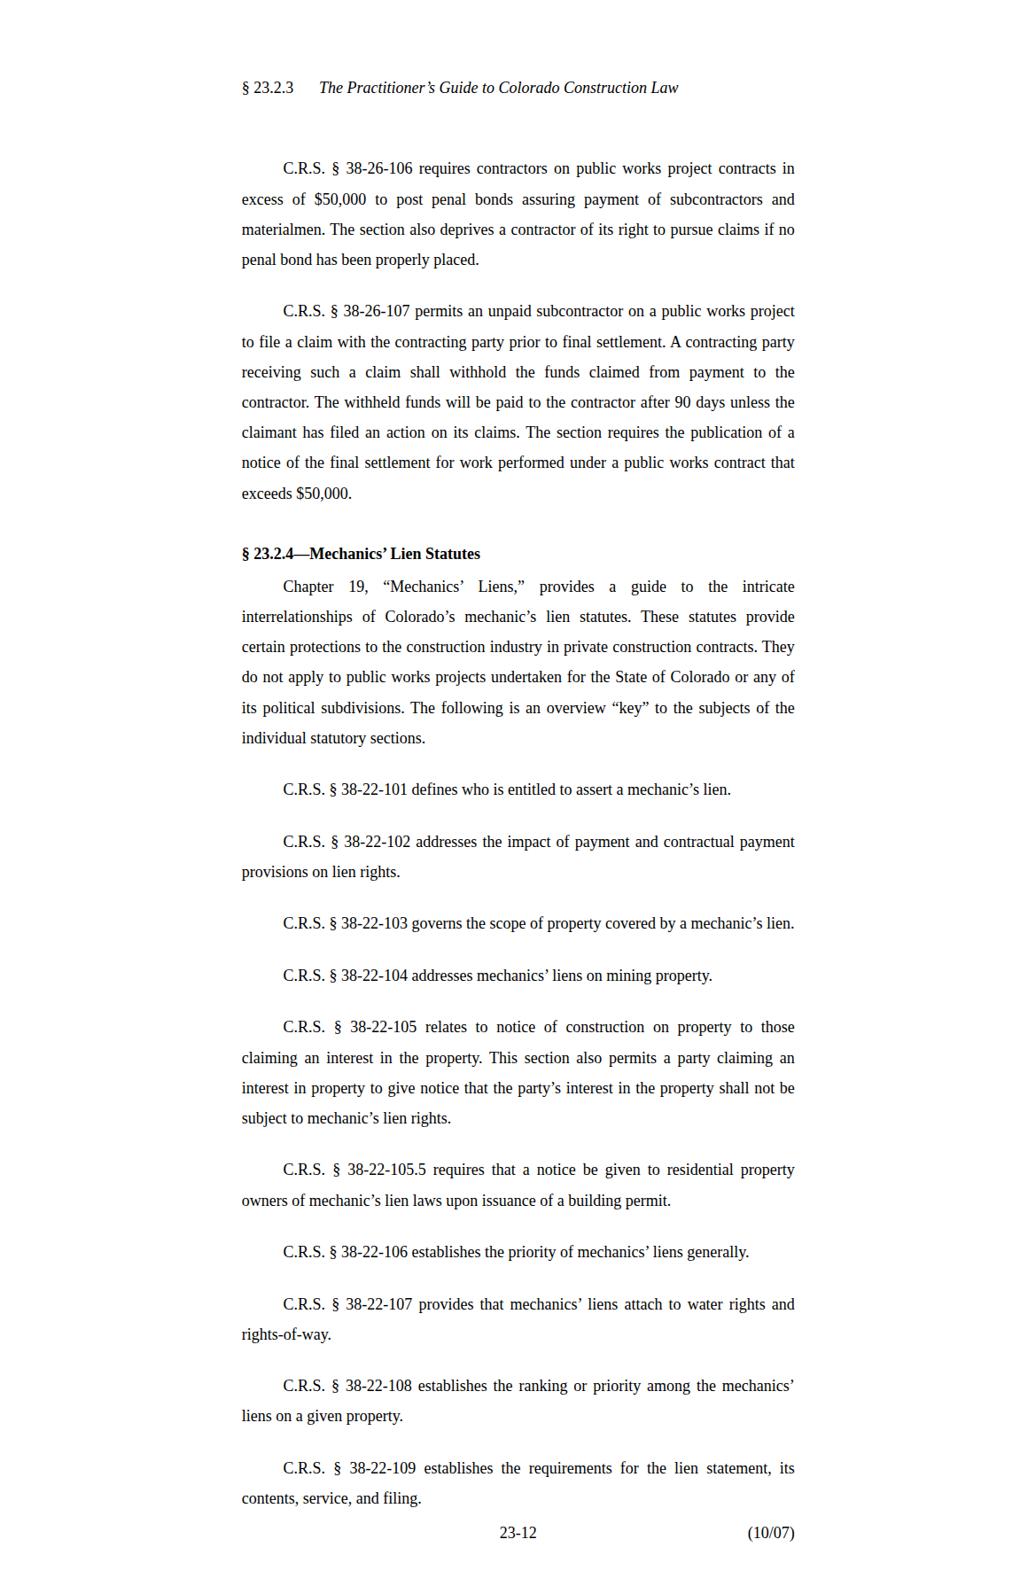§ 23.2.3 The Practitioner’s Guide to Colorado Construction Law
C.R.S. § 38-26-106 requires contractors on public works project contracts in excess of $50,000 to post penal bonds assuring payment of subcontractors and materialmen. The section also deprives a contractor of its right to pursue claims if no penal bond has been properly placed.
C.R.S. § 38-26-107 permits an unpaid subcontractor on a public works project to file a claim with the contracting party prior to final settlement. A contracting party receiving such a claim shall withhold the funds claimed from payment to the contractor. The withheld funds will be paid to the contractor after 90 days unless the claimant has filed an action on its claims. The section requires the publication of a notice of the final settlement for work performed under a public works contract that exceeds $50,000.
§ 23.2.4—Mechanics’ Lien Statutes
Chapter 19, “Mechanics’ Liens,” provides a guide to the intricate interrelationships of Colorado’s mechanic’s lien statutes. These statutes provide certain protections to the construction industry in private construction contracts. They do not apply to public works projects undertaken for the State of Colorado or any of its political subdivisions. The following is an overview “key” to the subjects of the individual statutory sections.
C.R.S. § 38-22-101 defines who is entitled to assert a mechanic’s lien.
C.R.S. § 38-22-102 addresses the impact of payment and contractual payment provisions on lien rights.
C.R.S. § 38-22-103 governs the scope of property covered by a mechanic’s lien.
C.R.S. § 38-22-104 addresses mechanics’ liens on mining property.
C.R.S. § 38-22-105 relates to notice of construction on property to those claiming an interest in the property. This section also permits a party claiming an interest in property to give notice that the party’s interest in the property shall not be subject to mechanic’s lien rights.
C.R.S. § 38-22-105.5 requires that a notice be given to residential property owners of mechanic’s lien laws upon issuance of a building permit.
C.R.S. § 38-22-106 establishes the priority of mechanics’ liens generally.
C.R.S. § 38-22-107 provides that mechanics’ liens attach to water rights and rights-of-way.
C.R.S. § 38-22-108 establishes the ranking or priority among the mechanics’ liens on a given property.
C.R.S. § 38-22-109 establishes the requirements for the lien statement, its contents, service, and filing.
23-12 (10/07)